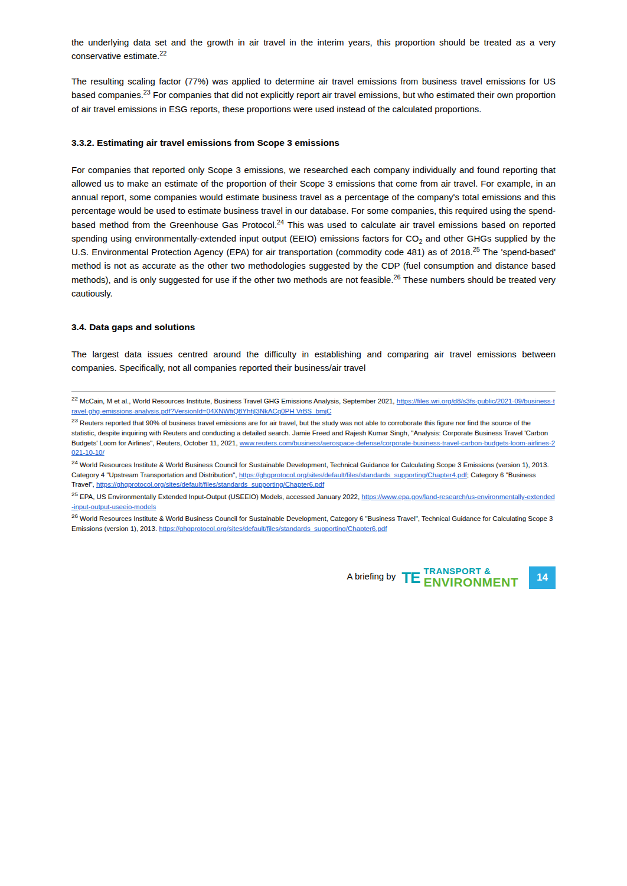the underlying data set and the growth in air travel in the interim years, this proportion should be treated as a very conservative estimate.22
The resulting scaling factor (77%) was applied to determine air travel emissions from business travel emissions for US based companies.23 For companies that did not explicitly report air travel emissions, but who estimated their own proportion of air travel emissions in ESG reports, these proportions were used instead of the calculated proportions.
3.3.2. Estimating air travel emissions from Scope 3 emissions
For companies that reported only Scope 3 emissions, we researched each company individually and found reporting that allowed us to make an estimate of the proportion of their Scope 3 emissions that come from air travel. For example, in an annual report, some companies would estimate business travel as a percentage of the company's total emissions and this percentage would be used to estimate business travel in our database. For some companies, this required using the spend-based method from the Greenhouse Gas Protocol.24 This was used to calculate air travel emissions based on reported spending using environmentally-extended input output (EEIO) emissions factors for CO2 and other GHGs supplied by the U.S. Environmental Protection Agency (EPA) for air transportation (commodity code 481) as of 2018.25 The 'spend-based' method is not as accurate as the other two methodologies suggested by the CDP (fuel consumption and distance based methods), and is only suggested for use if the other two methods are not feasible.26 These numbers should be treated very cautiously.
3.4. Data gaps and solutions
The largest data issues centred around the difficulty in establishing and comparing air travel emissions between companies. Specifically, not all companies reported their business/air travel
22 McCain, M et al., World Resources Institute, Business Travel GHG Emissions Analysis, September 2021, https://files.wri.org/d8/s3fs-public/2021-09/business-travel-ghg-emissions-analysis.pdf?VersionId=04XNWfiQ8YhfjI3NkACq0PH VrBS_bmjC
23 Reuters reported that 90% of business travel emissions are for air travel, but the study was not able to corroborate this figure nor find the source of the statistic, despite inquiring with Reuters and conducting a detailed search. Jamie Freed and Rajesh Kumar Singh, "Analysis: Corporate Business Travel 'Carbon Budgets' Loom for Airlines", Reuters, October 11, 2021, www.reuters.com/business/aerospace-defense/corporate-business-travel-carbon-budgets-loom-airlines-2021-10-10/
24 World Resources Institute & World Business Council for Sustainable Development, Technical Guidance for Calculating Scope 3 Emissions (version 1), 2013. Category 4 "Upstream Transportation and Distribution", https://ghgprotocol.org/sites/default/files/standards_supporting/Chapter4.pdf; Category 6 "Business Travel", https://ghgprotocol.org/sites/default/files/standards_supporting/Chapter6.pdf
25 EPA, US Environmentally Extended Input-Output (USEEIO) Models, accessed January 2022, https://www.epa.gov/land-research/us-environmentally-extended-input-output-useeio-models
26 World Resources Institute & World Business Council for Sustainable Development, Category 6 "Business Travel", Technical Guidance for Calculating Scope 3 Emissions (version 1), 2013. https://ghgprotocol.org/sites/default/files/standards_supporting/Chapter6.pdf
A briefing by
TE
TRANSPORT & ENVIRONMENT
14